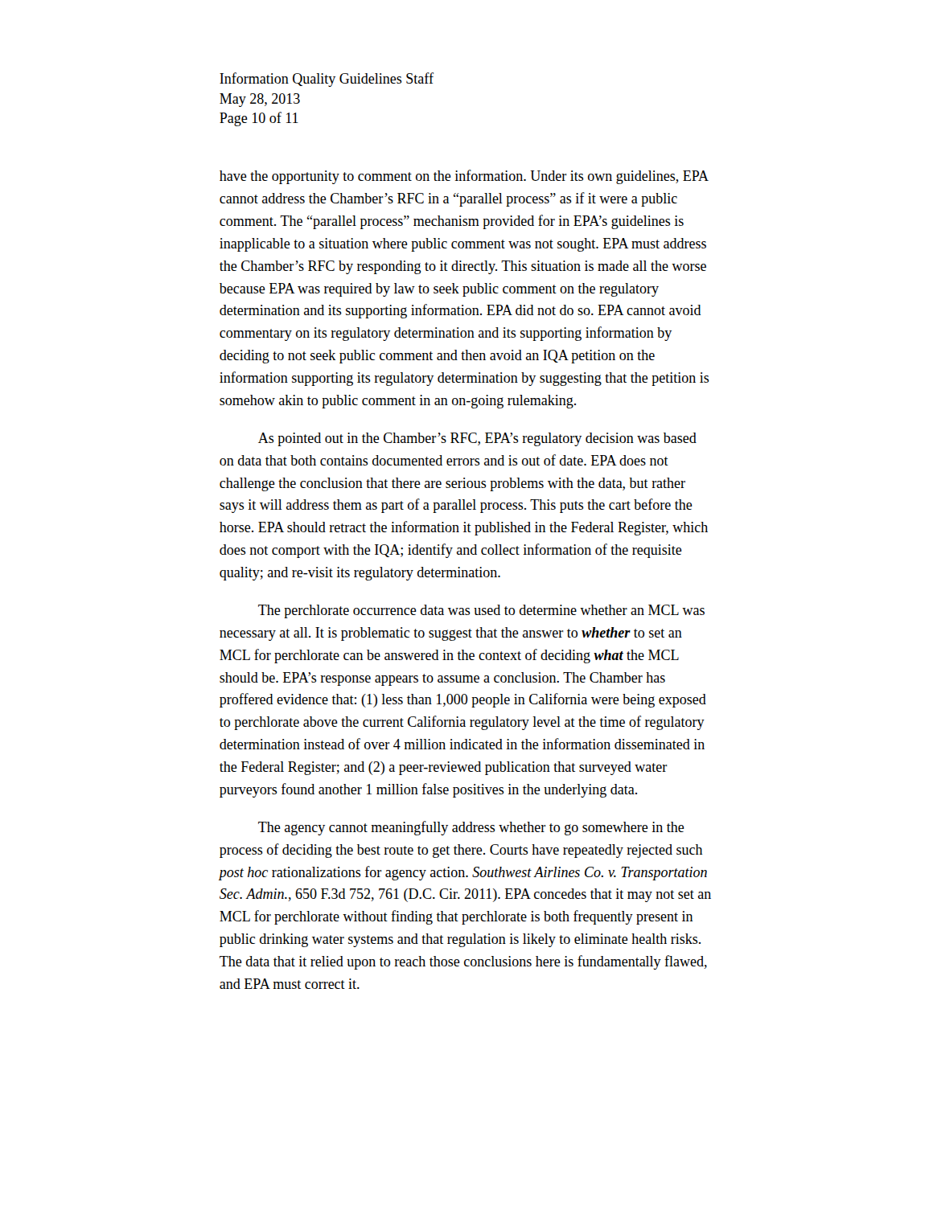Information Quality Guidelines Staff
May 28, 2013
Page 10 of 11
have the opportunity to comment on the information. Under its own guidelines, EPA cannot address the Chamber’s RFC in a “parallel process” as if it were a public comment. The “parallel process” mechanism provided for in EPA’s guidelines is inapplicable to a situation where public comment was not sought. EPA must address the Chamber’s RFC by responding to it directly. This situation is made all the worse because EPA was required by law to seek public comment on the regulatory determination and its supporting information. EPA did not do so. EPA cannot avoid commentary on its regulatory determination and its supporting information by deciding to not seek public comment and then avoid an IQA petition on the information supporting its regulatory determination by suggesting that the petition is somehow akin to public comment in an on-going rulemaking.
As pointed out in the Chamber’s RFC, EPA’s regulatory decision was based on data that both contains documented errors and is out of date. EPA does not challenge the conclusion that there are serious problems with the data, but rather says it will address them as part of a parallel process. This puts the cart before the horse. EPA should retract the information it published in the Federal Register, which does not comport with the IQA; identify and collect information of the requisite quality; and re-visit its regulatory determination.
The perchlorate occurrence data was used to determine whether an MCL was necessary at all. It is problematic to suggest that the answer to whether to set an MCL for perchlorate can be answered in the context of deciding what the MCL should be. EPA’s response appears to assume a conclusion. The Chamber has proffered evidence that: (1) less than 1,000 people in California were being exposed to perchlorate above the current California regulatory level at the time of regulatory determination instead of over 4 million indicated in the information disseminated in the Federal Register; and (2) a peer-reviewed publication that surveyed water purveyors found another 1 million false positives in the underlying data.
The agency cannot meaningfully address whether to go somewhere in the process of deciding the best route to get there. Courts have repeatedly rejected such post hoc rationalizations for agency action. Southwest Airlines Co. v. Transportation Sec. Admin., 650 F.3d 752, 761 (D.C. Cir. 2011). EPA concedes that it may not set an MCL for perchlorate without finding that perchlorate is both frequently present in public drinking water systems and that regulation is likely to eliminate health risks. The data that it relied upon to reach those conclusions here is fundamentally flawed, and EPA must correct it.